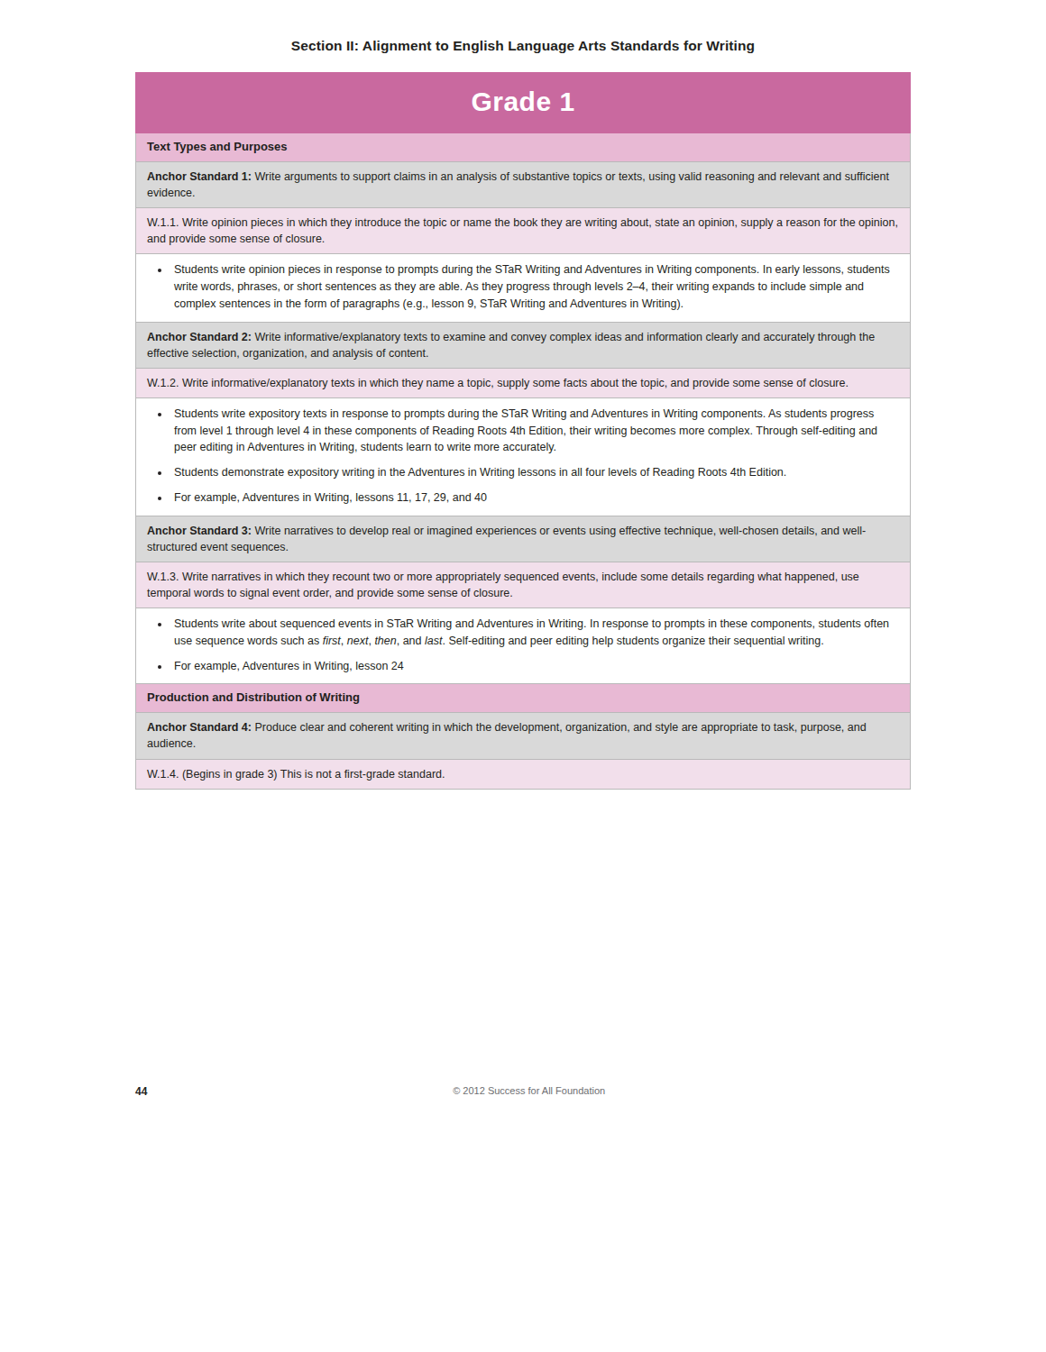Section II: Alignment to English Language Arts Standards for Writing
| Grade 1 |
| Text Types and Purposes |
| Anchor Standard 1: Write arguments to support claims in an analysis of substantive topics or texts, using valid reasoning and relevant and sufficient evidence. |
| W.1.1. Write opinion pieces in which they introduce the topic or name the book they are writing about, state an opinion, supply a reason for the opinion, and provide some sense of closure. |
| Students write opinion pieces in response to prompts during the STaR Writing and Adventures in Writing components. In early lessons, students write words, phrases, or short sentences as they are able. As they progress through levels 2–4, their writing expands to include simple and complex sentences in the form of paragraphs (e.g., lesson 9, STaR Writing and Adventures in Writing). |
| Anchor Standard 2: Write informative/explanatory texts to examine and convey complex ideas and information clearly and accurately through the effective selection, organization, and analysis of content. |
| W.1.2. Write informative/explanatory texts in which they name a topic, supply some facts about the topic, and provide some sense of closure. |
| Students write expository texts in response to prompts during the STaR Writing and Adventures in Writing components. As students progress from level 1 through level 4 in these components of Reading Roots 4th Edition, their writing becomes more complex. Through self-editing and peer editing in Adventures in Writing, students learn to write more accurately. Students demonstrate expository writing in the Adventures in Writing lessons in all four levels of Reading Roots 4th Edition. For example, Adventures in Writing, lessons 11, 17, 29, and 40 |
| Anchor Standard 3: Write narratives to develop real or imagined experiences or events using effective technique, well-chosen details, and well-structured event sequences. |
| W.1.3. Write narratives in which they recount two or more appropriately sequenced events, include some details regarding what happened, use temporal words to signal event order, and provide some sense of closure. |
| Students write about sequenced events in STaR Writing and Adventures in Writing. In response to prompts in these components, students often use sequence words such as first , next , then , and last . Self-editing and peer editing help students organize their sequential writing. For example, Adventures in Writing, lesson 24 |
| Production and Distribution of Writing |
| Anchor Standard 4: Produce clear and coherent writing in which the development, organization, and style are appropriate to task, purpose, and audience. |
| W.1.4. (Begins in grade 3) This is not a first-grade standard. |
44
© 2012 Success for All Foundation